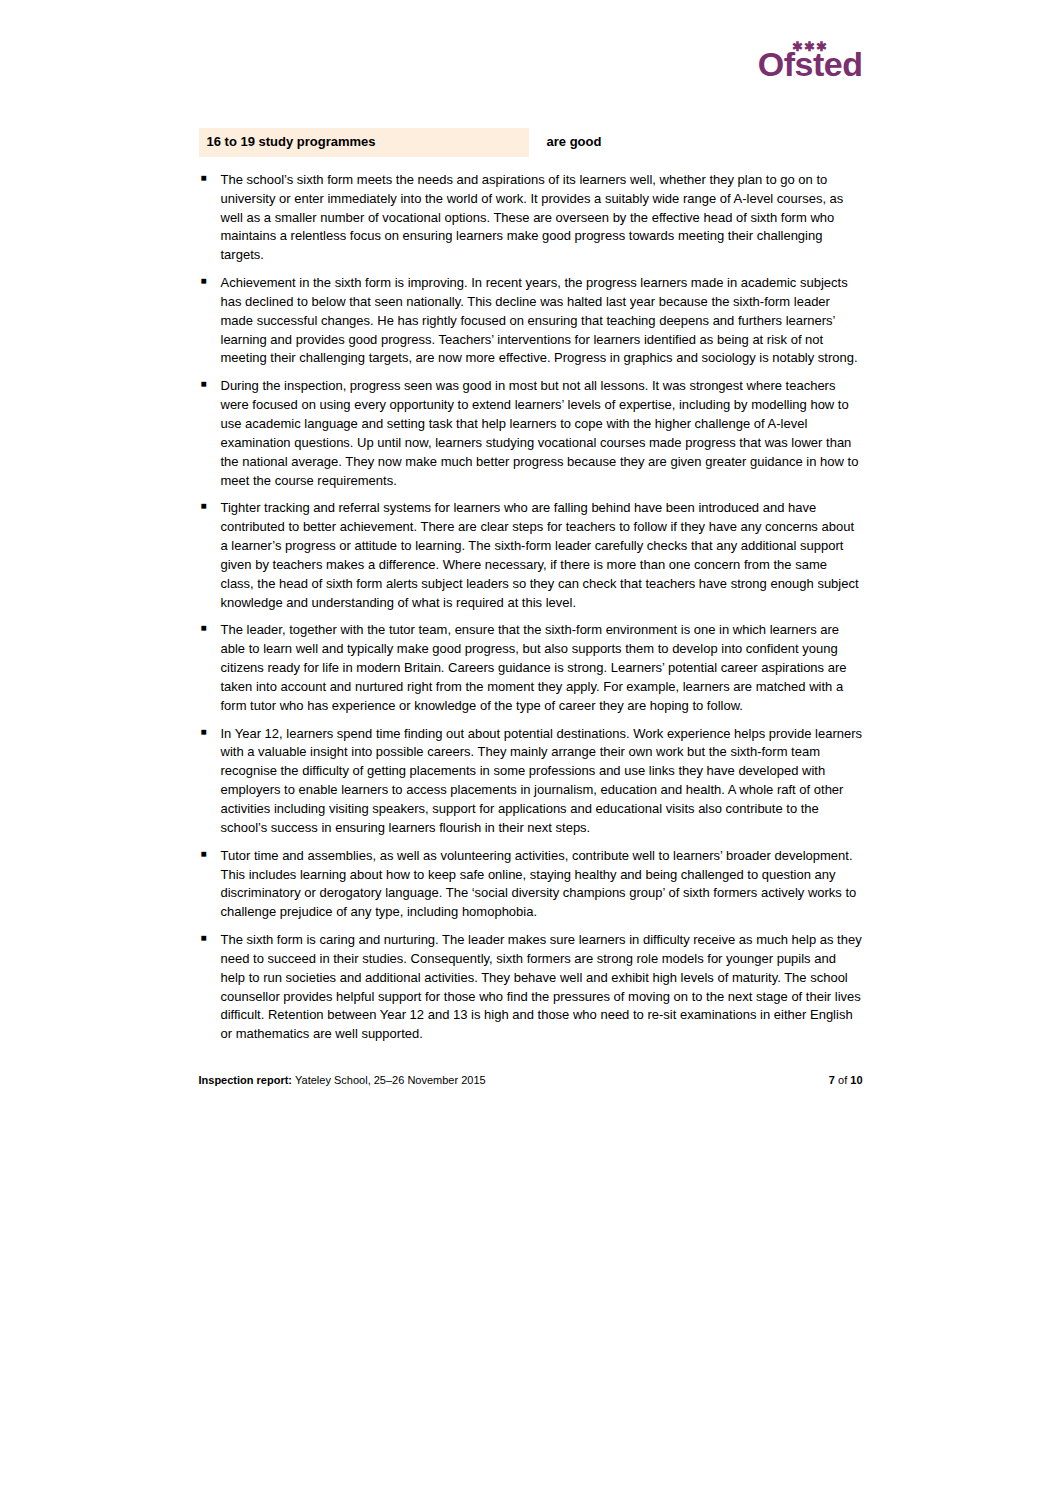✱✱✱Ofsted
16 to 19 study programmes
are good
The school’s sixth form meets the needs and aspirations of its learners well, whether they plan to go on to university or enter immediately into the world of work. It provides a suitably wide range of A-level courses, as well as a smaller number of vocational options. These are overseen by the effective head of sixth form who maintains a relentless focus on ensuring learners make good progress towards meeting their challenging targets.
Achievement in the sixth form is improving. In recent years, the progress learners made in academic subjects has declined to below that seen nationally. This decline was halted last year because the sixth-form leader made successful changes. He has rightly focused on ensuring that teaching deepens and furthers learners’ learning and provides good progress. Teachers’ interventions for learners identified as being at risk of not meeting their challenging targets, are now more effective. Progress in graphics and sociology is notably strong.
During the inspection, progress seen was good in most but not all lessons. It was strongest where teachers were focused on using every opportunity to extend learners’ levels of expertise, including by modelling how to use academic language and setting task that help learners to cope with the higher challenge of A-level examination questions. Up until now, learners studying vocational courses made progress that was lower than the national average. They now make much better progress because they are given greater guidance in how to meet the course requirements.
Tighter tracking and referral systems for learners who are falling behind have been introduced and have contributed to better achievement. There are clear steps for teachers to follow if they have any concerns about a learner’s progress or attitude to learning. The sixth-form leader carefully checks that any additional support given by teachers makes a difference. Where necessary, if there is more than one concern from the same class, the head of sixth form alerts subject leaders so they can check that teachers have strong enough subject knowledge and understanding of what is required at this level.
The leader, together with the tutor team, ensure that the sixth-form environment is one in which learners are able to learn well and typically make good progress, but also supports them to develop into confident young citizens ready for life in modern Britain. Careers guidance is strong. Learners’ potential career aspirations are taken into account and nurtured right from the moment they apply. For example, learners are matched with a form tutor who has experience or knowledge of the type of career they are hoping to follow.
In Year 12, learners spend time finding out about potential destinations. Work experience helps provide learners with a valuable insight into possible careers. They mainly arrange their own work but the sixth-form team recognise the difficulty of getting placements in some professions and use links they have developed with employers to enable learners to access placements in journalism, education and health. A whole raft of other activities including visiting speakers, support for applications and educational visits also contribute to the school’s success in ensuring learners flourish in their next steps.
Tutor time and assemblies, as well as volunteering activities, contribute well to learners’ broader development. This includes learning about how to keep safe online, staying healthy and being challenged to question any discriminatory or derogatory language. The ‘social diversity champions group’ of sixth formers actively works to challenge prejudice of any type, including homophobia.
The sixth form is caring and nurturing. The leader makes sure learners in difficulty receive as much help as they need to succeed in their studies. Consequently, sixth formers are strong role models for younger pupils and help to run societies and additional activities. They behave well and exhibit high levels of maturity. The school counsellor provides helpful support for those who find the pressures of moving on to the next stage of their lives difficult. Retention between Year 12 and 13 is high and those who need to re-sit examinations in either English or mathematics are well supported.
Inspection report: Yateley School, 25–26 November 2015
7 of 10